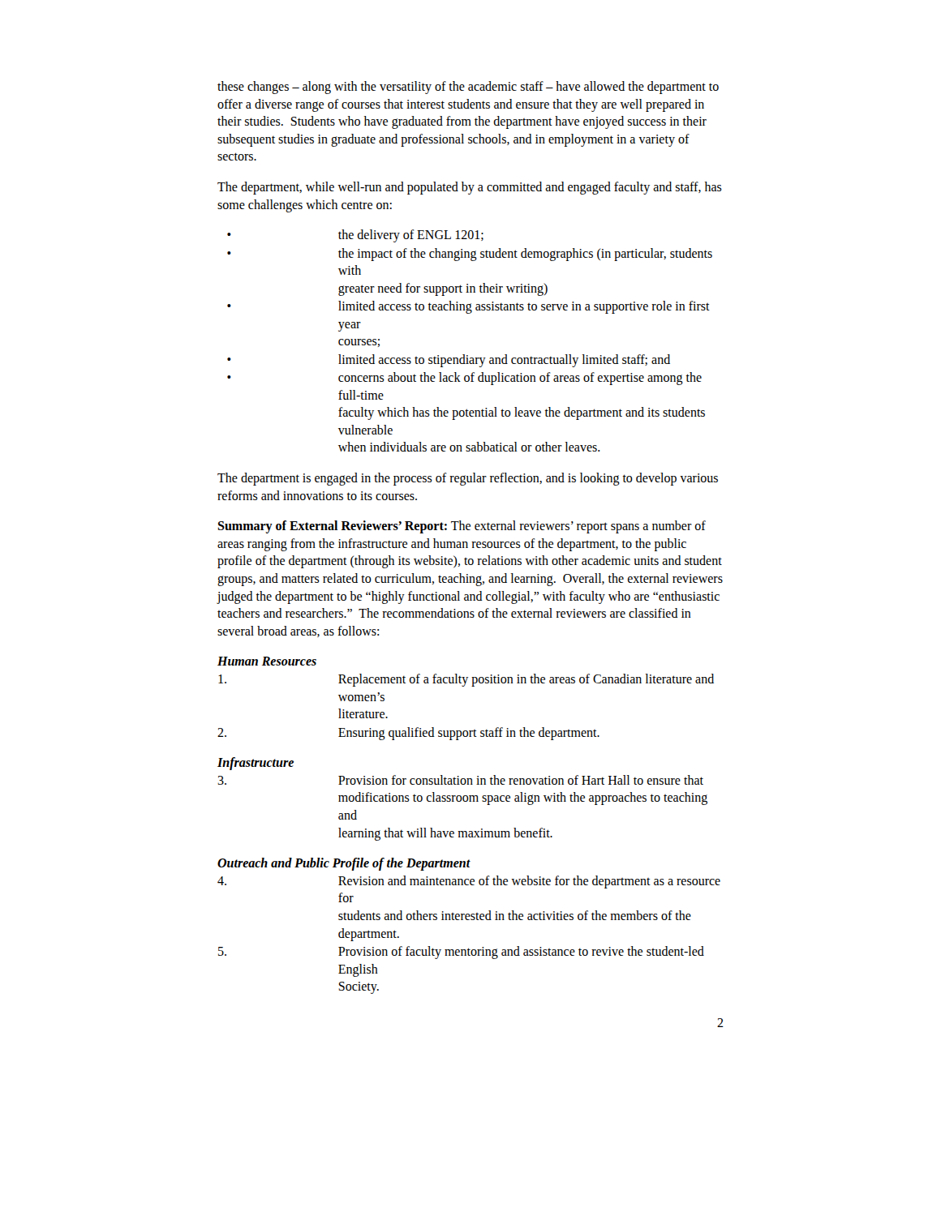these changes – along with the versatility of the academic staff – have allowed the department to offer a diverse range of courses that interest students and ensure that they are well prepared in their studies. Students who have graduated from the department have enjoyed success in their subsequent studies in graduate and professional schools, and in employment in a variety of sectors.
The department, while well-run and populated by a committed and engaged faculty and staff, has some challenges which centre on:
the delivery of ENGL 1201;
the impact of the changing student demographics (in particular, students withgreater need for support in their writing)
limited access to teaching assistants to serve in a supportive role in first yearcourses;
limited access to stipendiary and contractually limited staff; and
concerns about the lack of duplication of areas of expertise among the full-timefaculty which has the potential to leave the department and its students vulnerable when individuals are on sabbatical or other leaves.
The department is engaged in the process of regular reflection, and is looking to develop various reforms and innovations to its courses.
Summary of External Reviewers’ Report: The external reviewers’ report spans a number of areas ranging from the infrastructure and human resources of the department, to the public profile of the department (through its website), to relations with other academic units and student groups, and matters related to curriculum, teaching, and learning. Overall, the external reviewers judged the department to be “highly functional and collegial,” with faculty who are “enthusiastic teachers and researchers.” The recommendations of the external reviewers are classified in several broad areas, as follows:
Human Resources
Replacement of a faculty position in the areas of Canadian literature and women’sliterature.
Ensuring qualified support staff in the department.
Infrastructure
Provision for consultation in the renovation of Hart Hall to ensure thatmodifications to classroom space align with the approaches to teaching and learning that will have maximum benefit.
Outreach and Public Profile of the Department
Revision and maintenance of the website for the department as a resource forstudents and others interested in the activities of the members of the department.
Provision of faculty mentoring and assistance to revive the student-led EnglishSociety.
2